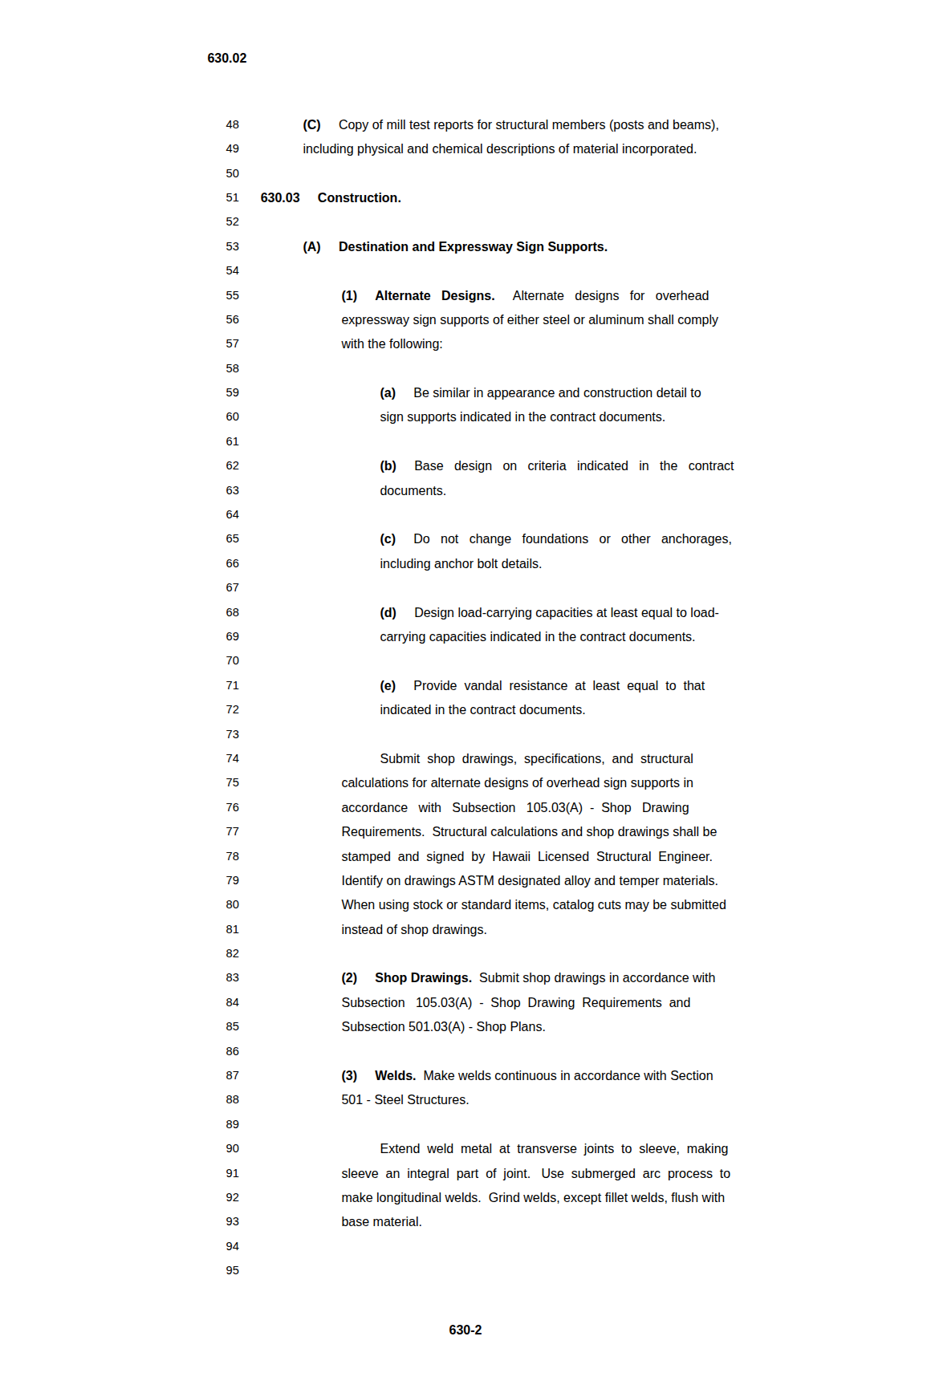630.02
| 48 | (C) Copy of mill test reports for structural members (posts and beams), |
| 49 | including physical and chemical descriptions of material incorporated. |
| 50 | |
| 51 | 630.03 Construction. |
| 52 | |
| 53 | (A) Destination and Expressway Sign Supports. |
| 54 | |
| 55 | (1) Alternate Designs. Alternate designs for overhead |
| 56 | expressway sign supports of either steel or aluminum shall comply |
| 57 | with the following: |
| 58 | |
| 59 | (a) Be similar in appearance and construction detail to |
| 60 | sign supports indicated in the contract documents. |
| 61 | |
| 62 | (b) Base design on criteria indicated in the contract |
| 63 | documents. |
| 64 | |
| 65 | (c) Do not change foundations or other anchorages, |
| 66 | including anchor bolt details. |
| 67 | |
| 68 | (d) Design load-carrying capacities at least equal to load- |
| 69 | carrying capacities indicated in the contract documents. |
| 70 | |
| 71 | (e) Provide vandal resistance at least equal to that |
| 72 | indicated in the contract documents. |
| 73 | |
| 74 | Submit shop drawings, specifications, and structural |
| 75 | calculations for alternate designs of overhead sign supports in |
| 76 | accordance with Subsection 105.03(A) - Shop Drawing |
| 77 | Requirements. Structural calculations and shop drawings shall be |
| 78 | stamped and signed by Hawaii Licensed Structural Engineer. |
| 79 | Identify on drawings ASTM designated alloy and temper materials. |
| 80 | When using stock or standard items, catalog cuts may be submitted |
| 81 | instead of shop drawings. |
| 82 | |
| 83 | (2) Shop Drawings. Submit shop drawings in accordance with |
| 84 | Subsection 105.03(A) - Shop Drawing Requirements and |
| 85 | Subsection 501.03(A) - Shop Plans. |
| 86 | |
| 87 | (3) Welds. Make welds continuous in accordance with Section |
| 88 | 501 - Steel Structures. |
| 89 | |
| 90 | Extend weld metal at transverse joints to sleeve, making |
| 91 | sleeve an integral part of joint. Use submerged arc process to |
| 92 | make longitudinal welds. Grind welds, except fillet welds, flush with |
| 93 | base material. |
| 94 | |
| 95 | |
630-2